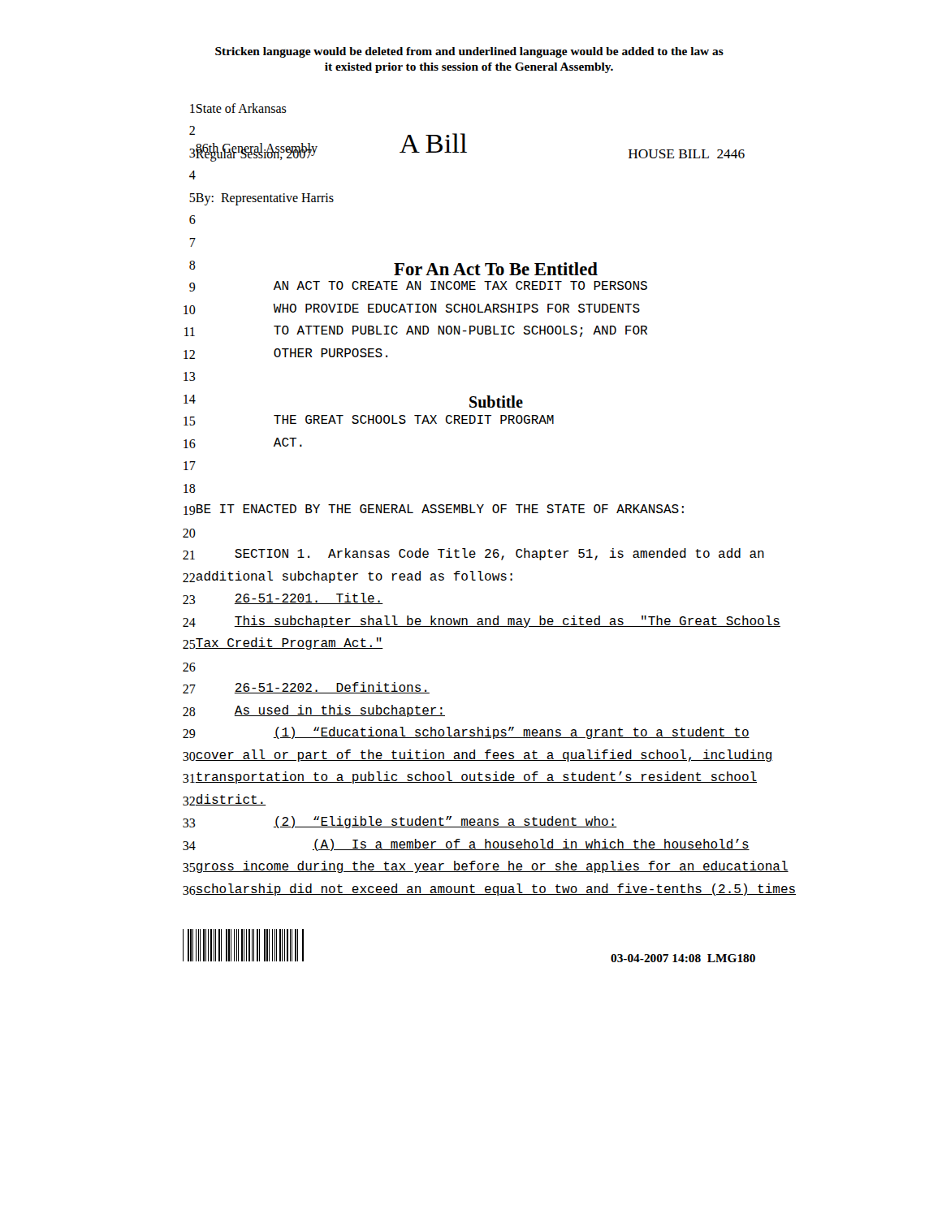Stricken language would be deleted from and underlined language would be added to the law as it existed prior to this session of the General Assembly.
| 1 2 3 4 5 6 7 8 9 10 11 12 13 14 15 16 17 18 19 20 21 22 23 24 25 26 27 28 29 30 31 32 33 34 35 36 | State of Arkansas 86th General Assembly A Bill Regular Session, 2007 HOUSE BILL 2446 By: Representative Harris For An Act To Be Entitled AN ACT TO CREATE AN INCOME TAX CREDIT TO PERSONS WHO PROVIDE EDUCATION SCHOLARSHIPS FOR STUDENTS TO ATTEND PUBLIC AND NON-PUBLIC SCHOOLS; AND FOR OTHER PURPOSES. Subtitle THE GREAT SCHOOLS TAX CREDIT PROGRAM ACT. BE IT ENACTED BY THE GENERAL ASSEMBLY OF THE STATE OF ARKANSAS: SECTION 1. Arkansas Code Title 26, Chapter 51, is amended to add an additional subchapter to read as follows: 26-51-2201. Title. This subchapter shall be known and may be cited as "The Great Schools Tax Credit Program Act." 26-51-2202. Definitions. As used in this subchapter: (1) “Educational scholarships” means a grant to a student to cover all or part of the tuition and fees at a qualified school, including transportation to a public school outside of a student’s resident school district. (2) “Eligible student” means a student who: (A) Is a member of a household in which the household’s gross income during the tax year before he or she applies for an educational scholarship did not exceed an amount equal to two and five-tenths (2.5) times |
03-04-2007 14:08 LMG180